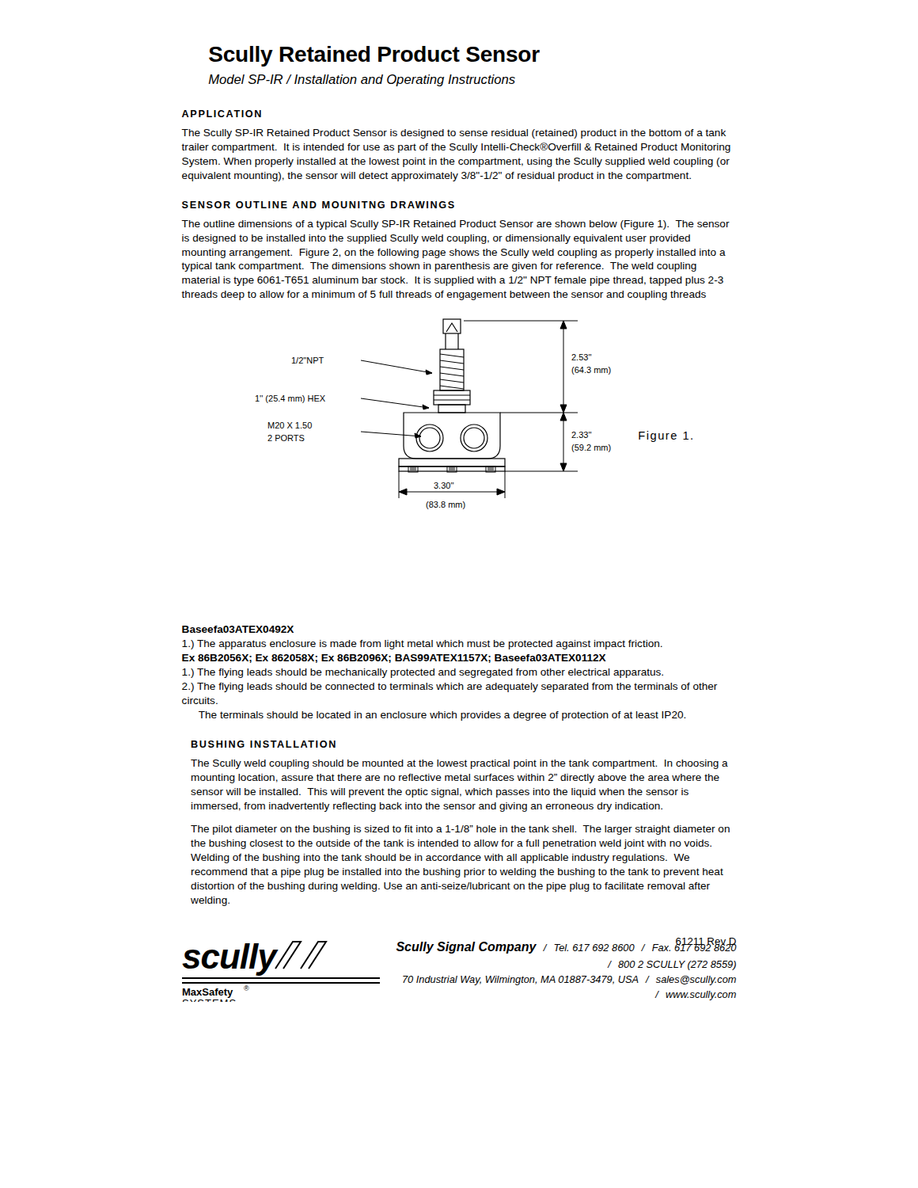Scully Retained Product Sensor
Model SP-IR / Installation and Operating Instructions
APPLICATION
The Scully SP-IR Retained Product Sensor is designed to sense residual (retained) product in the bottom of a tank trailer compartment. It is intended for use as part of the Scully Intelli-Check®Overfill & Retained Product Monitoring System. When properly installed at the lowest point in the compartment, using the Scully supplied weld coupling (or equivalent mounting), the sensor will detect approximately 3/8"-1/2" of residual product in the compartment.
SENSOR OUTLINE AND MOUNITNG DRAWINGS
The outline dimensions of a typical Scully SP-IR Retained Product Sensor are shown below (Figure 1). The sensor is designed to be installed into the supplied Scully weld coupling, or dimensionally equivalent user provided mounting arrangement. Figure 2, on the following page shows the Scully weld coupling as properly installed into a typical tank compartment. The dimensions shown in parenthesis are given for reference. The weld coupling material is type 6061-T651 aluminum bar stock. It is supplied with a 1/2" NPT female pipe thread, tapped plus 2-3 threads deep to allow for a minimum of 5 full threads of engagement between the sensor and coupling threads
Figure 1.
1/2"NPT 1'' (25.4 mm) HEX M20 X 1.50 2 PORTS 2.53'' (64.3 mm) 2.33'' (59.2 mm) 3.30'' (83.8 mm)
Baseefa03ATEX0492X
1.) The apparatus enclosure is made from light metal which must be protected against impact friction.
Ex 86B2056X; Ex 862058X; Ex 86B2096X; BAS99ATEX1157X; Baseefa03ATEX0112X
1.) The flying leads should be mechanically protected and segregated from other electrical apparatus.
2.) The flying leads should be connected to terminals which are adequately separated from the terminals of other circuits.
The terminals should be located in an enclosure which provides a degree of protection of at least IP20.
BUSHING INSTALLATION
The Scully weld coupling should be mounted at the lowest practical point in the tank compartment. In choosing a mounting location, assure that there are no reflective metal surfaces within 2” directly above the area where the sensor will be installed. This will prevent the optic signal, which passes into the liquid when the sensor is immersed, from inadvertently reflecting back into the sensor and giving an erroneous dry indication.
The pilot diameter on the bushing is sized to fit into a 1-1/8” hole in the tank shell. The larger straight diameter on the bushing closest to the outside of the tank is intended to allow for a full penetration weld joint with no voids. Welding of the bushing into the tank should be in accordance with all applicable industry regulations. We recommend that a pipe plug be installed into the bushing prior to welding the bushing to the tank to prevent heat distortion of the bushing during welding. Use an anti-seize/lubricant on the pipe plug to facilitate removal after welding.
61211 Rev D
scully MaxSafety ® SYSTEMS
Scully Signal Company / Tel. 617 692 8600 / Fax. 617 692 8620 / 800 2 SCULLY (272 8559)
70 Industrial Way, Wilmington, MA 01887-3479, USA / sales@scully.com / www.scully.com